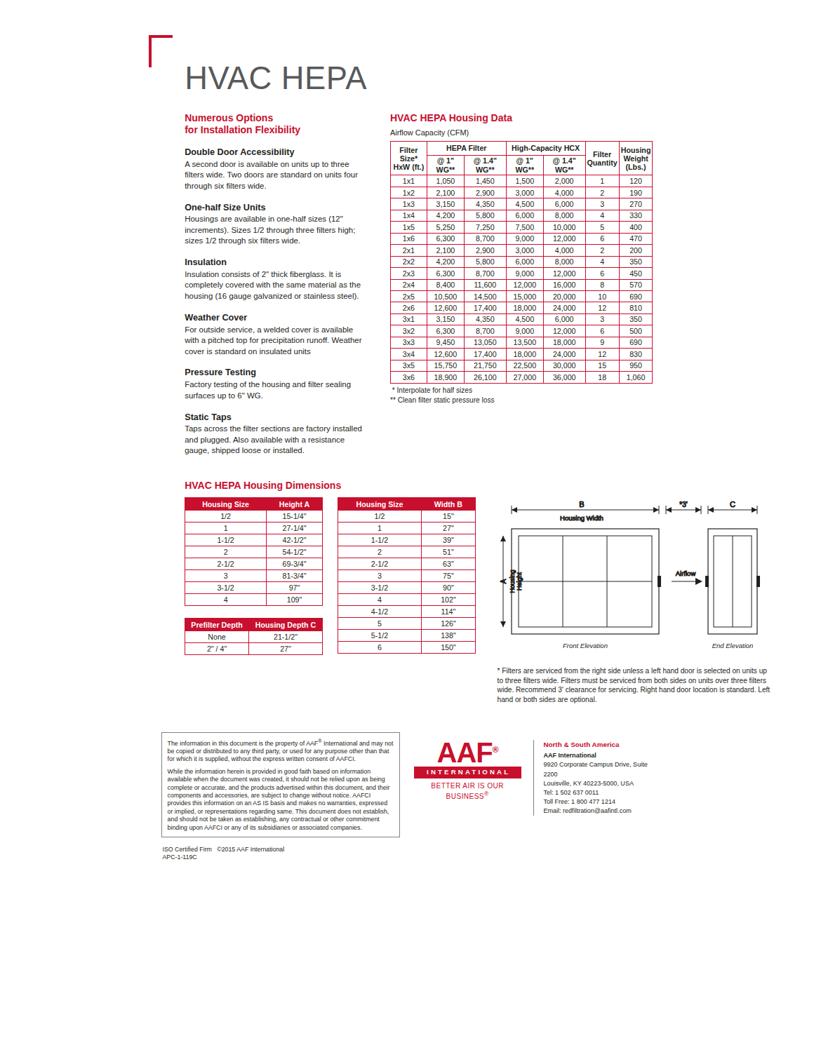HVAC HEPA
Numerous Options
for Installation Flexibility
Double Door Accessibility
A second door is available on units up to three filters wide. Two doors are standard on units four through six filters wide.
One-half Size Units
Housings are available in one-half sizes (12" increments). Sizes 1/2 through three filters high; sizes 1/2 through six filters wide.
Insulation
Insulation consists of 2" thick fiberglass. It is completely covered with the same material as the housing (16 gauge galvanized or stainless steel).
Weather Cover
For outside service, a welded cover is available with a pitched top for precipitation runoff. Weather cover is standard on insulated units
Pressure Testing
Factory testing of the housing and filter sealing surfaces up to 6" WG.
Static Taps
Taps across the filter sections are factory installed and plugged. Also available with a resistance gauge, shipped loose or installed.
HVAC HEPA Housing Data
Airflow Capacity (CFM)
| Filter Size* HxW (ft.) | HEPA Filter | High-Capacity HCX | Filter Quantity | Housing Weight (Lbs.) |
| --- | --- | --- | --- | --- |
| @ 1" WG** | @ 1.4" WG** | @ 1" WG** | @ 1.4" WG** |
| 1x1 | 1,050 | 1,450 | 1,500 | 2,000 | 1 | 120 |
| 1x2 | 2,100 | 2,900 | 3,000 | 4,000 | 2 | 190 |
| 1x3 | 3,150 | 4,350 | 4,500 | 6,000 | 3 | 270 |
| 1x4 | 4,200 | 5,800 | 6,000 | 8,000 | 4 | 330 |
| 1x5 | 5,250 | 7,250 | 7,500 | 10,000 | 5 | 400 |
| 1x6 | 6,300 | 8,700 | 9,000 | 12,000 | 6 | 470 |
| 2x1 | 2,100 | 2,900 | 3,000 | 4,000 | 2 | 200 |
| 2x2 | 4,200 | 5,800 | 6,000 | 8,000 | 4 | 350 |
| 2x3 | 6,300 | 8,700 | 9,000 | 12,000 | 6 | 450 |
| 2x4 | 8,400 | 11,600 | 12,000 | 16,000 | 8 | 570 |
| 2x5 | 10,500 | 14,500 | 15,000 | 20,000 | 10 | 690 |
| 2x6 | 12,600 | 17,400 | 18,000 | 24,000 | 12 | 810 |
| 3x1 | 3,150 | 4,350 | 4,500 | 6,000 | 3 | 350 |
| 3x2 | 6,300 | 8,700 | 9,000 | 12,000 | 6 | 500 |
| 3x3 | 9,450 | 13,050 | 13,500 | 18,000 | 9 | 690 |
| 3x4 | 12,600 | 17,400 | 18,000 | 24,000 | 12 | 830 |
| 3x5 | 15,750 | 21,750 | 22,500 | 30,000 | 15 | 950 |
| 3x6 | 18,900 | 26,100 | 27,000 | 36,000 | 18 | 1,060 |
* Interpolate for half sizes
** Clean filter static pressure loss
HVAC HEPA Housing Dimensions
| Housing Size | Height A |
| --- | --- |
| 1/2 | 15-1/4" |
| 1 | 27-1/4" |
| 1-1/2 | 42-1/2" |
| 2 | 54-1/2" |
| 2-1/2 | 69-3/4" |
| 3 | 81-3/4" |
| 3-1/2 | 97" |
| 4 | 109" |
| Prefilter Depth | Housing Depth C |
| --- | --- |
| None | 21-1/2" |
| 2" / 4" | 27" |
| Housing Size | Width B |
| --- | --- |
| 1/2 | 15" |
| 1 | 27" |
| 1-1/2 | 39" |
| 2 | 51" |
| 2-1/2 | 63" |
| 3 | 75" |
| 3-1/2 | 90" |
| 4 | 102" |
| 4-1/2 | 114" |
| 5 | 126" |
| 5-1/2 | 138" |
| 6 | 150" |
B *3' C Housing Width A Housing Height Airflow Front Elevation End Elevation
* Filters are serviced from the right side unless a left hand door is selected on units up to three filters wide. Filters must be serviced from both sides on units over three filters wide. Recommend 3' clearance for servicing. Right hand door location is standard. Left hand or both sides are optional.
The information in this document is the property of AAF® International and may not be copied or distributed to any third party, or used for any purpose other than that for which it is supplied, without the express written consent of AAFCI.
While the information herein is provided in good faith based on information available when the document was created, it should not be relied upon as being complete or accurate, and the products advertised within this document, and their components and accessories, are subject to change without notice. AAFCI provides this information on an AS IS basis and makes no warranties, expressed or implied, or representations regarding same. This document does not establish, and should not be taken as establishing, any contractual or other commitment binding upon AAFCI or any of its subsidiaries or associated companies.
AAF®
INTERNATIONAL
BETTER AIR IS OUR BUSINESS®
North & South America
AAF International
9920 Corporate Campus Drive, Suite 2200
Louisville, KY 40223-5000, USA
Tel: 1 502 637 0011
Toll Free: 1 800 477 1214
Email: redfiltration@aafintl.com
ISO Certified Firm ©2015 AAF International
APC-1-119C